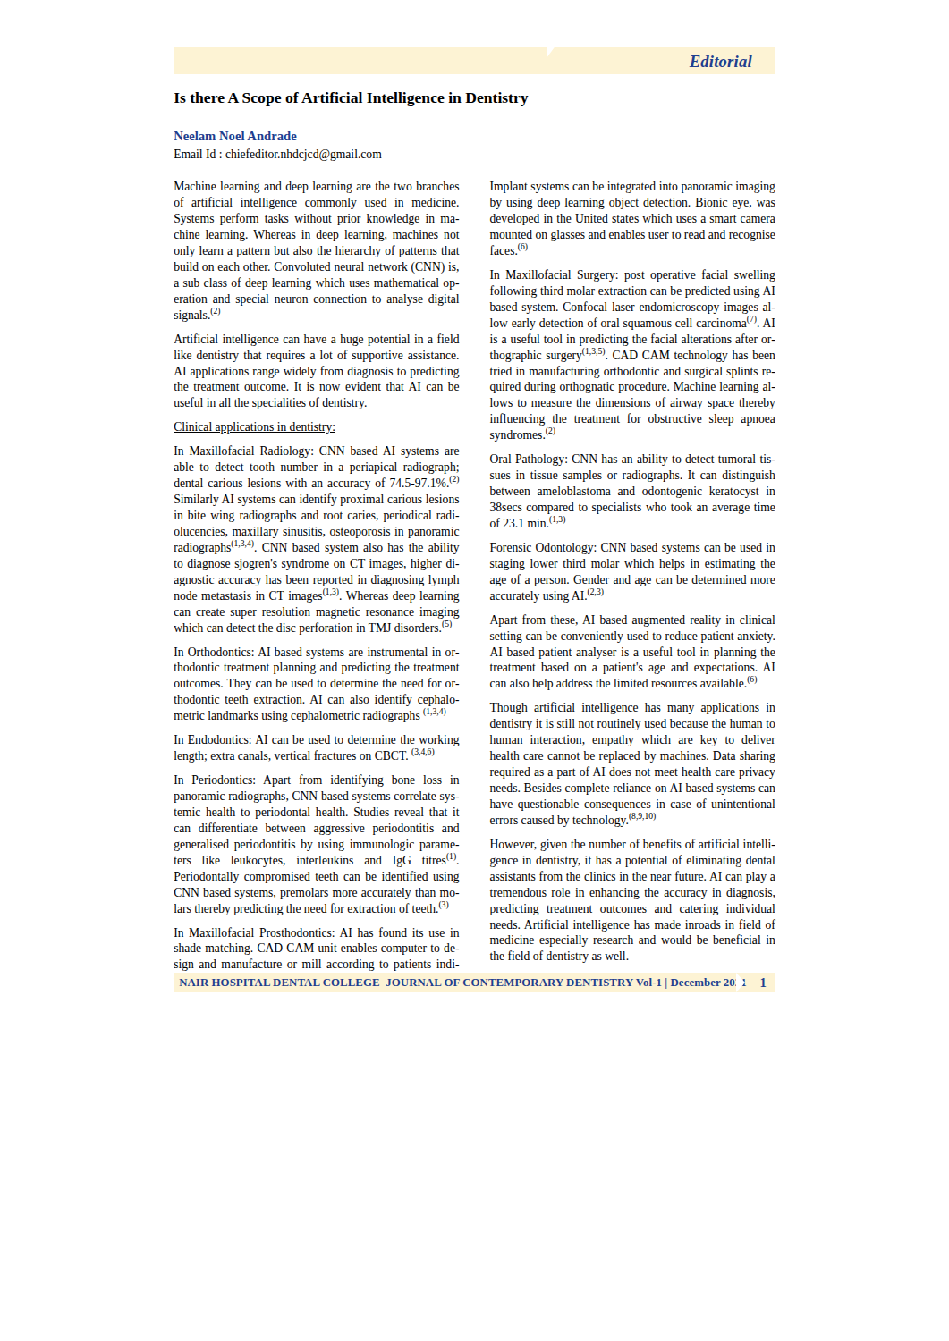Editorial
Is there A Scope of Artificial Intelligence in Dentistry
Neelam Noel Andrade
Email Id : chiefeditor.nhdcjcd@gmail.com
Machine learning and deep learning are the two branches of artificial intelligence commonly used in medicine. Systems perform tasks without prior knowledge in machine learning. Whereas in deep learning, machines not only learn a pattern but also the hierarchy of patterns that build on each other. Convoluted neural network (CNN) is, a sub class of deep learning which uses mathematical operation and special neuron connection to analyse digital signals.(2)
Artificial intelligence can have a huge potential in a field like dentistry that requires a lot of supportive assistance. AI applications range widely from diagnosis to predicting the treatment outcome. It is now evident that AI can be useful in all the specialities of dentistry.
Clinical applications in dentistry:
In Maxillofacial Radiology: CNN based AI systems are able to detect tooth number in a periapical radiograph; dental carious lesions with an accuracy of 74.5-97.1%.(2) Similarly AI systems can identify proximal carious lesions in bite wing radiographs and root caries, periodical radiolucencies, maxillary sinusitis, osteoporosis in panoramic radiographs(1,3,4). CNN based system also has the ability to diagnose sjogren's syndrome on CT images, higher diagnostic accuracy has been reported in diagnosing lymph node metastasis in CT images(1,3). Whereas deep learning can create super resolution magnetic resonance imaging which can detect the disc perforation in TMJ disorders.(5)
In Orthodontics: AI based systems are instrumental in orthodontic treatment planning and predicting the treatment outcomes. They can be used to determine the need for orthodontic teeth extraction. AI can also identify cephalometric landmarks using cephalometric radiographs (1,3,4)
In Endodontics: AI can be used to determine the working length; extra canals, vertical fractures on CBCT. (3,4,6)
In Periodontics: Apart from identifying bone loss in panoramic radiographs, CNN based systems correlate systemic health to periodontal health. Studies reveal that it can differentiate between aggressive periodontitis and generalised periodontitis by using immunologic parameters like leukocytes, interleukins and IgG titres(1). Periodontally compromised teeth can be identified using CNN based systems, premolars more accurately than molars thereby predicting the need for extraction of teeth.(3)
In Maxillofacial Prosthodontics: AI has found its use in shade matching. CAD CAM unit enables computer to design and manufacture or mill according to patients individual needs.
Implant systems can be integrated into panoramic imaging by using deep learning object detection. Bionic eye, was developed in the United states which uses a smart camera mounted on glasses and enables user to read and recognise faces.(6)
In Maxillofacial Surgery: post operative facial swelling following third molar extraction can be predicted using AI based system. Confocal laser endomicroscopy images allow early detection of oral squamous cell carcinoma(7). AI is a useful tool in predicting the facial alterations after orthographic surgery(1,3,5). CAD CAM technology has been tried in manufacturing orthodontic and surgical splints required during orthognatic procedure. Machine learning allows to measure the dimensions of airway space thereby influencing the treatment for obstructive sleep apnoea syndromes.(2)
Oral Pathology: CNN has an ability to detect tumoral tissues in tissue samples or radiographs. It can distinguish between ameloblastoma and odontogenic keratocyst in 38secs compared to specialists who took an average time of 23.1 min.(1,3)
Forensic Odontology: CNN based systems can be used in staging lower third molar which helps in estimating the age of a person. Gender and age can be determined more accurately using AI.(2,3)
Apart from these, AI based augmented reality in clinical setting can be conveniently used to reduce patient anxiety. AI based patient analyser is a useful tool in planning the treatment based on a patient's age and expectations. AI can also help address the limited resources available.(6)
Though artificial intelligence has many applications in dentistry it is still not routinely used because the human to human interaction, empathy which are key to deliver health care cannot be replaced by machines. Data sharing required as a part of AI does not meet health care privacy needs. Besides complete reliance on AI based systems can have questionable consequences in case of unintentional errors caused by technology.(8,9,10)
However, given the number of benefits of artificial intelligence in dentistry, it has a potential of eliminating dental assistants from the clinics in the near future. AI can play a tremendous role in enhancing the accuracy in diagnosis, predicting treatment outcomes and catering individual needs. Artificial intelligence has made inroads in field of medicine especially research and would be beneficial in the field of dentistry as well.
NAIR HOSPITAL DENTAL COLLEGE JOURNAL OF CONTEMPORARY DENTISTRY Vol-1 | December 2021
1